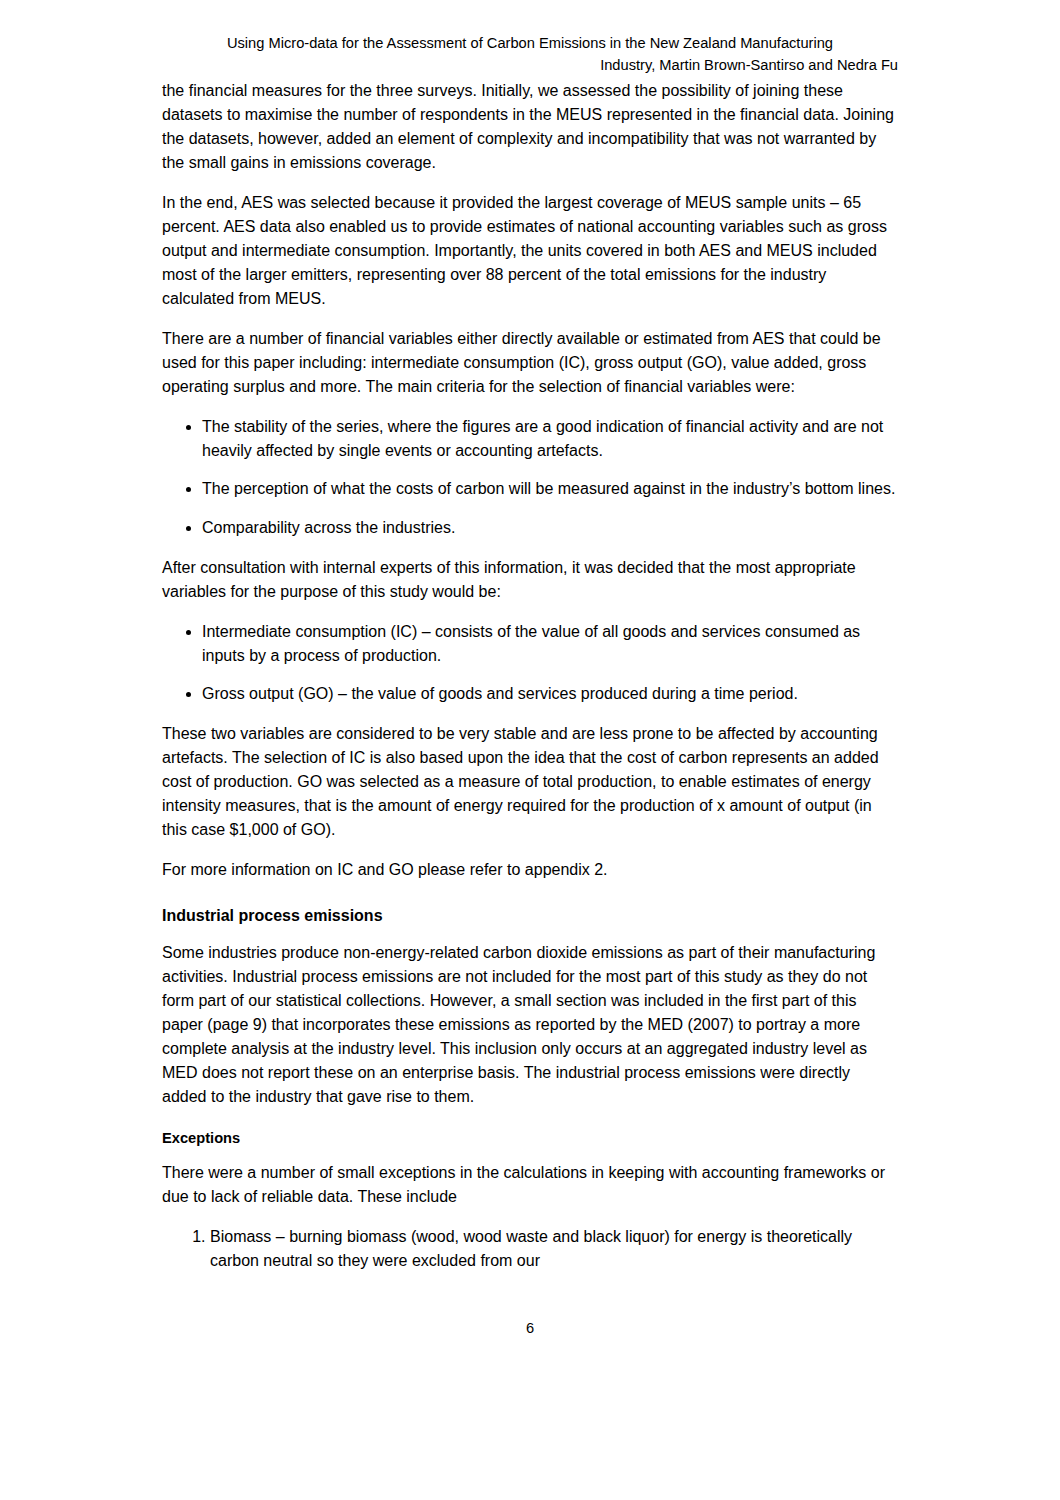Using Micro-data for the Assessment of Carbon Emissions in the New Zealand Manufacturing
Industry, Martin Brown-Santirso and Nedra Fu
the financial measures for the three surveys. Initially, we assessed the possibility of joining these datasets to maximise the number of respondents in the MEUS represented in the financial data. Joining the datasets, however, added an element of complexity and incompatibility that was not warranted by the small gains in emissions coverage.
In the end, AES was selected because it provided the largest coverage of MEUS sample units – 65 percent. AES data also enabled us to provide estimates of national accounting variables such as gross output and intermediate consumption. Importantly, the units covered in both AES and MEUS included most of the larger emitters, representing over 88 percent of the total emissions for the industry calculated from MEUS.
There are a number of financial variables either directly available or estimated from AES that could be used for this paper including: intermediate consumption (IC), gross output (GO), value added, gross operating surplus and more. The main criteria for the selection of financial variables were:
The stability of the series, where the figures are a good indication of financial activity and are not heavily affected by single events or accounting artefacts.
The perception of what the costs of carbon will be measured against in the industry’s bottom lines.
Comparability across the industries.
After consultation with internal experts of this information, it was decided that the most appropriate variables for the purpose of this study would be:
Intermediate consumption (IC) – consists of the value of all goods and services consumed as inputs by a process of production.
Gross output (GO) – the value of goods and services produced during a time period.
These two variables are considered to be very stable and are less prone to be affected by accounting artefacts. The selection of IC is also based upon the idea that the cost of carbon represents an added cost of production. GO was selected as a measure of total production, to enable estimates of energy intensity measures, that is the amount of energy required for the production of x amount of output (in this case $1,000 of GO).
For more information on IC and GO please refer to appendix 2.
Industrial process emissions
Some industries produce non-energy-related carbon dioxide emissions as part of their manufacturing activities. Industrial process emissions are not included for the most part of this study as they do not form part of our statistical collections. However, a small section was included in the first part of this paper (page 9) that incorporates these emissions as reported by the MED (2007) to portray a more complete analysis at the industry level. This inclusion only occurs at an aggregated industry level as MED does not report these on an enterprise basis. The industrial process emissions were directly added to the industry that gave rise to them.
Exceptions
There were a number of small exceptions in the calculations in keeping with accounting frameworks or due to lack of reliable data. These include
Biomass – burning biomass (wood, wood waste and black liquor) for energy is theoretically carbon neutral so they were excluded from our
6